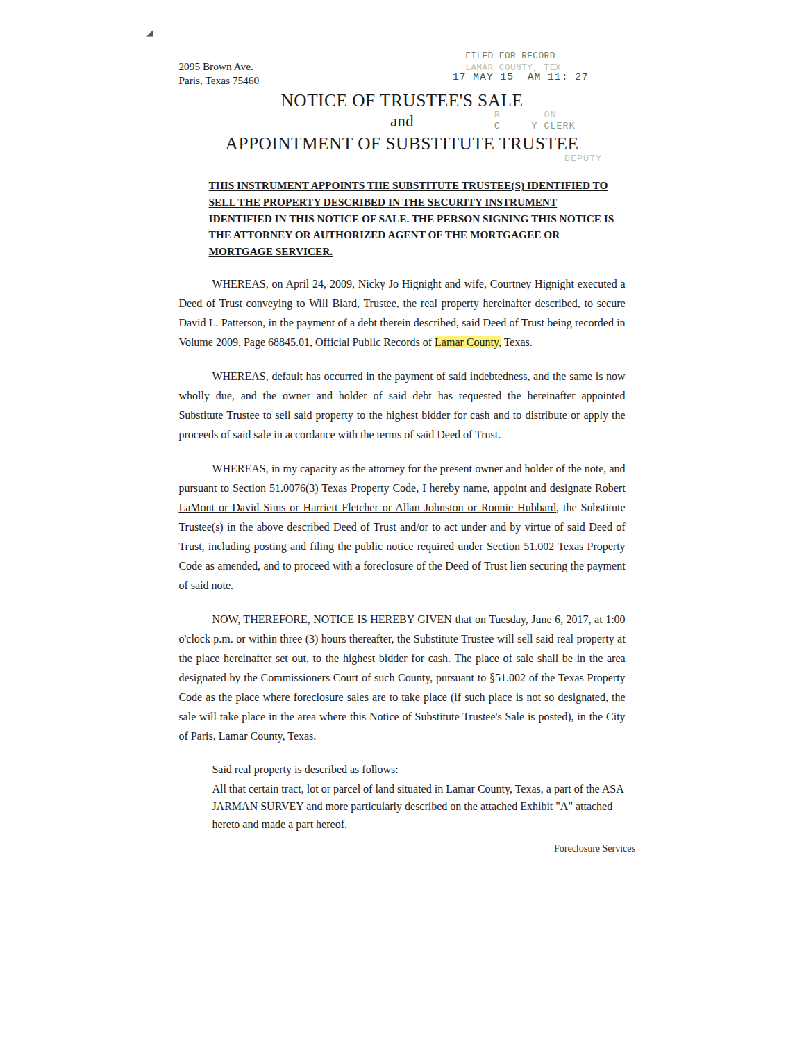◢
2095 Brown Ave.
Paris, Texas 75460
FILED FOR RECORD
LAMAR COUNTY, TEX
17 MAY 15 AM 11: 27
R ON
C Y CLERK
DEPUTY
NOTICE OF TRUSTEE'S SALE and APPOINTMENT OF SUBSTITUTE TRUSTEE
THIS INSTRUMENT APPOINTS THE SUBSTITUTE TRUSTEE(S) IDENTIFIED TO SELL THE PROPERTY DESCRIBED IN THE SECURITY INSTRUMENT IDENTIFIED IN THIS NOTICE OF SALE. THE PERSON SIGNING THIS NOTICE IS THE ATTORNEY OR AUTHORIZED AGENT OF THE MORTGAGEE OR MORTGAGE SERVICER.
WHEREAS, on April 24, 2009, Nicky Jo Hignight and wife, Courtney Hignight executed a Deed of Trust conveying to Will Biard, Trustee, the real property hereinafter described, to secure David L. Patterson, in the payment of a debt therein described, said Deed of Trust being recorded in Volume 2009, Page 68845.01, Official Public Records of Lamar County, Texas.
WHEREAS, default has occurred in the payment of said indebtedness, and the same is now wholly due, and the owner and holder of said debt has requested the hereinafter appointed Substitute Trustee to sell said property to the highest bidder for cash and to distribute or apply the proceeds of said sale in accordance with the terms of said Deed of Trust.
WHEREAS, in my capacity as the attorney for the present owner and holder of the note, and pursuant to Section 51.0076(3) Texas Property Code, I hereby name, appoint and designate Robert LaMont or David Sims or Harriett Fletcher or Allan Johnston or Ronnie Hubbard, the Substitute Trustee(s) in the above described Deed of Trust and/or to act under and by virtue of said Deed of Trust, including posting and filing the public notice required under Section 51.002 Texas Property Code as amended, and to proceed with a foreclosure of the Deed of Trust lien securing the payment of said note.
NOW, THEREFORE, NOTICE IS HEREBY GIVEN that on Tuesday, June 6, 2017, at 1:00 o'clock p.m. or within three (3) hours thereafter, the Substitute Trustee will sell said real property at the place hereinafter set out, to the highest bidder for cash. The place of sale shall be in the area designated by the Commissioners Court of such County, pursuant to §51.002 of the Texas Property Code as the place where foreclosure sales are to take place (if such place is not so designated, the sale will take place in the area where this Notice of Substitute Trustee's Sale is posted), in the City of Paris, Lamar County, Texas.
Said real property is described as follows:
All that certain tract, lot or parcel of land situated in Lamar County, Texas, a part of the ASA JARMAN SURVEY and more particularly described on the attached Exhibit "A" attached hereto and made a part hereof.
Foreclosure Services